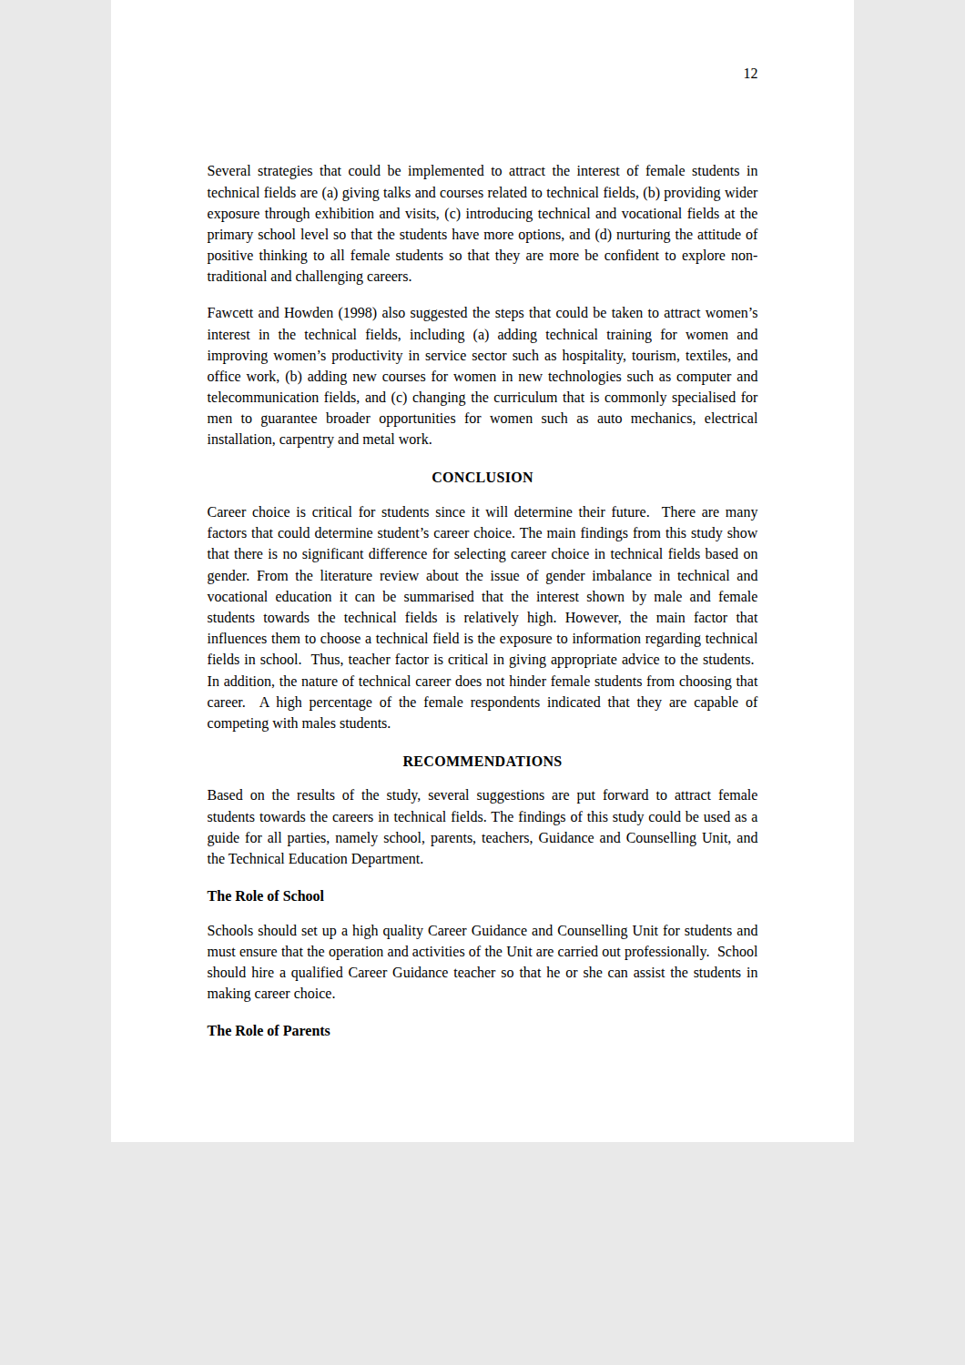12
Several strategies that could be implemented to attract the interest of female students in technical fields are (a) giving talks and courses related to technical fields, (b) providing wider exposure through exhibition and visits, (c) introducing technical and vocational fields at the primary school level so that the students have more options, and (d) nurturing the attitude of positive thinking to all female students so that they are more be confident to explore non-traditional and challenging careers.
Fawcett and Howden (1998) also suggested the steps that could be taken to attract women’s interest in the technical fields, including (a) adding technical training for women and improving women’s productivity in service sector such as hospitality, tourism, textiles, and office work, (b) adding new courses for women in new technologies such as computer and telecommunication fields, and (c) changing the curriculum that is commonly specialised for men to guarantee broader opportunities for women such as auto mechanics, electrical installation, carpentry and metal work.
Conclusion
Career choice is critical for students since it will determine their future. There are many factors that could determine student’s career choice. The main findings from this study show that there is no significant difference for selecting career choice in technical fields based on gender. From the literature review about the issue of gender imbalance in technical and vocational education it can be summarised that the interest shown by male and female students towards the technical fields is relatively high. However, the main factor that influences them to choose a technical field is the exposure to information regarding technical fields in school. Thus, teacher factor is critical in giving appropriate advice to the students. In addition, the nature of technical career does not hinder female students from choosing that career. A high percentage of the female respondents indicated that they are capable of competing with males students.
Recommendations
Based on the results of the study, several suggestions are put forward to attract female students towards the careers in technical fields. The findings of this study could be used as a guide for all parties, namely school, parents, teachers, Guidance and Counselling Unit, and the Technical Education Department.
The Role of School
Schools should set up a high quality Career Guidance and Counselling Unit for students and must ensure that the operation and activities of the Unit are carried out professionally. School should hire a qualified Career Guidance teacher so that he or she can assist the students in making career choice.
The Role of Parents